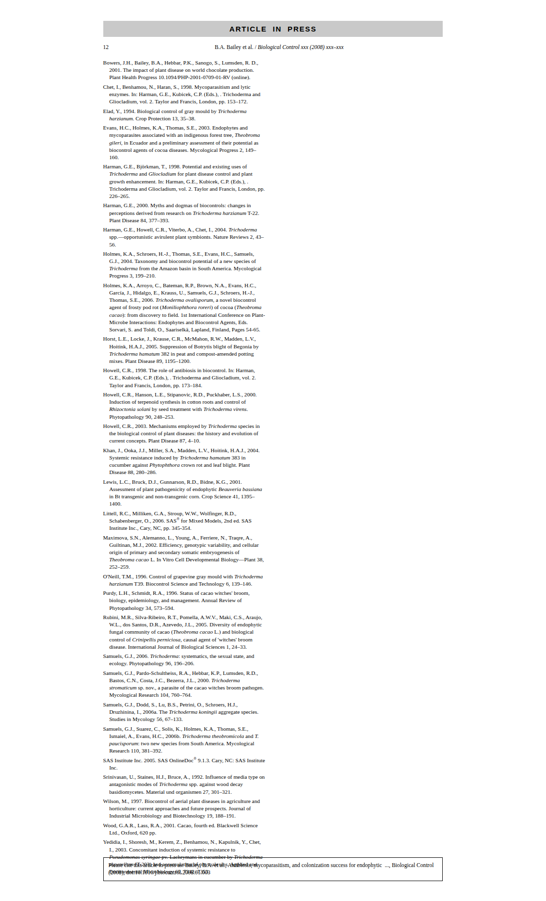ARTICLE IN PRESS
12 B.A. Bailey et al. / Biological Control xxx (2008) xxx–xxx
Bowers, J.H., Bailey, B.A., Hebbar, P.K., Sanogo, S., Lumsden, R. D., 2001. The impact of plant disease on world chocolate production. Plant Health Progress 10.1094/PHP-2001-0709-01-RV (online).
Chet, I., Benhamou, N., Haran, S., 1998. Mycoparasitism and lytic enzymes. In: Harman, G.E., Kubicek, C.P. (Eds.), . Trichoderma and Gliocladium, vol. 2. Taylor and Francis, London, pp. 153–172.
Elad, Y., 1994. Biological control of gray mould by Trichoderma harzianum. Crop Protection 13, 35–38.
Evans, H.C., Holmes, K.A., Thomas, S.E., 2003. Endophytes and mycoparasites associated with an indigenous forest tree, Theobroma gileri, in Ecuador and a preliminary assessment of their potential as biocontrol agents of cocoa diseases. Mycological Progress 2, 149–160.
Harman, G.E., Björkman, T., 1998. Potential and existing uses of Trichoderma and Gliocladium for plant disease control and plant growth enhancement. In: Harman, G.E., Kubicek, C.P. (Eds.), . Trichoderma and Gliocladium, vol. 2. Taylor and Francis, London, pp. 226–265.
Harman, G.E., 2000. Myths and dogmas of biocontrols: changes in perceptions derived from research on Trichoderma harzianum T-22. Plant Disease 84, 377–393.
Harman, G.E., Howell, C.R., Viterbo, A., Chet, I., 2004. Trichoderma spp.—opportunistic avirulent plant symbionts. Nature Reviews 2, 43–56.
Holmes, K.A., Schroers, H.-J., Thomas, S.E., Evans, H.C., Samuels, G.J., 2004. Taxonomy and biocontrol potential of a new species of Trichoderma from the Amazon basin in South America. Mycological Progress 3, 199–210.
Holmes, K.A., Arroyo, C., Bateman, R.P., Brown, N.A., Evans, H.C., García, J., Hidalgo, E., Krauss, U., Samuels, G.J., Schroers, H.-J., Thomas, S.E., 2006. Trichoderma ovalisporum, a novel biocontrol agent of frosty pod rot (Moniliophthora roreri) of cocoa (Theobroma cacao): from discovery to field. 1st International Conference on Plant-Microbe Interactions: Endophytes and Biocontrol Agents, Eds. Sorvari, S. and Toldi, O., Saariselkä, Lapland, Finland, Pages 54-65.
Horst, L.E., Locke, J., Krause, C.R., McMahon, R.W., Madden, L.V., Hoitink, H.A.J., 2005. Suppression of Botrytis blight of Begonia by Trichoderma hamatum 382 in peat and compost-amended potting mixes. Plant Disease 89, 1195–1200.
Howell, C.R., 1998. The role of antibiosis in biocontrol. In: Harman, G.E., Kubicek, C.P. (Eds.), . Trichoderma and Gliocladium, vol. 2. Taylor and Francis, London, pp. 173–184.
Howell, C.R., Hanson, L.E., Stipanovic, R.D., Puckhaber, L.S., 2000. Induction of terpenoid synthesis in cotton roots and control of Rhizoctonia solani by seed treatment with Trichoderma virens. Phytopathology 90, 248–253.
Howell, C.R., 2003. Mechanisms employed by Trichoderma species in the biological control of plant diseases: the history and evolution of current concepts. Plant Disease 87, 4–10.
Khan, J., Ooka, J.J., Miller, S.A., Madden, L.V., Hoitink, H.A.J., 2004. Systemic resistance induced by Trichoderma hamatum 383 in cucumber against Phytophthora crown rot and leaf blight. Plant Disease 88, 280–286.
Lewis, L.C., Bruck, D.J., Gunnarson, R.D., Bidne, K.G., 2001. Assessment of plant pathogenicity of endophytic Beauveria bassiana in Bt transgenic and non-transgenic corn. Crop Science 41, 1395–1400.
Littell, R.C., Milliken, G.A., Stroup, W.W., Wolfinger, R.D., Schabenberger, O., 2006. SAS® for Mixed Models, 2nd ed. SAS Institute Inc., Cary, NC, pp. 345-354.
Maximova, S.N., Alemanno, L., Young, A., Ferriere, N., Traqre, A., Guiltinan, M.J., 2002. Efficiency, genotypic variability, and cellular origin of primary and secondary somatic embryogenesis of Theobroma cacao L. In Vitro Cell Developmental Biology—Plant 38, 252–259.
O'Neill, T.M., 1996. Control of grapevine gray mould with Trichoderma harzianum T39. Biocontrol Science and Technology 6, 139–146.
Purdy, L.H., Schmidt, R.A., 1996. Status of cacao witches' broom, biology, epidemiology, and management. Annual Review of Phytopathology 34, 573–594.
Rubini, M.R., Silva-Ribeiro, R.T., Pomella, A.W.V., Maki, C.S., Araujo, W.L., dos Santos, D.R., Azevedo, J.L., 2005. Diversity of endophytic fungal community of cacao (Theobroma cacao L.) and biological control of Crinipellis perniciosa, causal agent of 'witches' broom disease. International Journal of Biological Sciences 1, 24–33.
Samuels, G.J., 2006. Trichoderma: systematics, the sexual state, and ecology. Phytopathology 96, 196–206.
Samuels, G.J., Pardo-Schultheiss, R.A., Hebbar, K.P., Lumsden, R.D., Bastos, C.N., Costa, J.C., Bezerra, J.L., 2000. Trichoderma stromaticum sp. nov., a parasite of the cacao witches broom pathogen. Mycological Research 104, 760–764.
Samuels, G.J., Dodd, S., Lu, B.S., Petrini, O., Schroers, H.J., Druzhinina, I., 2006a. The Trichoderma koningii aggregate species. Studies in Mycology 56, 67–133.
Samuels, G.J., Suarez, C., Solis, K., Holmes, K.A., Thomas, S.E., Ismaiel, A., Evans, H.C., 2006b. Trichoderma theobromicola and T. paucisporum: two new species from South America. Mycological Research 110, 381–392.
SAS Institute Inc. 2005. SAS OnlineDoc® 9.1.3. Cary, NC: SAS Institute Inc.
Srinivasan, U., Staines, H.J., Bruce, A., 1992. Influence of media type on antagonistic modes of Trichoderma spp. against wood decay basidiomycetes. Material und organismen 27, 301–321.
Wilson, M., 1997. Biocontrol of aerial plant diseases in agriculture and horticulture: current approaches and future prospects. Journal of Industrial Microbiology and Biotechnology 19, 188–191.
Wood, G.A.R., Lass, R.A., 2001. Cacao, fourth ed. Blackwell Science Ltd., Oxford, 620 pp.
Yedidia, I., Shoresh, M., Kerem, Z., Benhamou, N., Kapulnik, Y., Chet, I., 2003. Concomitant induction of systemic resistance to Pseudomonas syringae pv. Lachrymans in cucumber by Trichoderma asperellum (T-203) and accumulation of phytoalexins. Applied and Environmental Microbiology 69, 7342–7353.
Please cite this article in press as: Bailey, B.A. et al., Antibiosis, mycoparasitism, and colonization success for endophytic ..., Biological Control (2008), doi:10.1016/j.biocontrol.2008.01.003